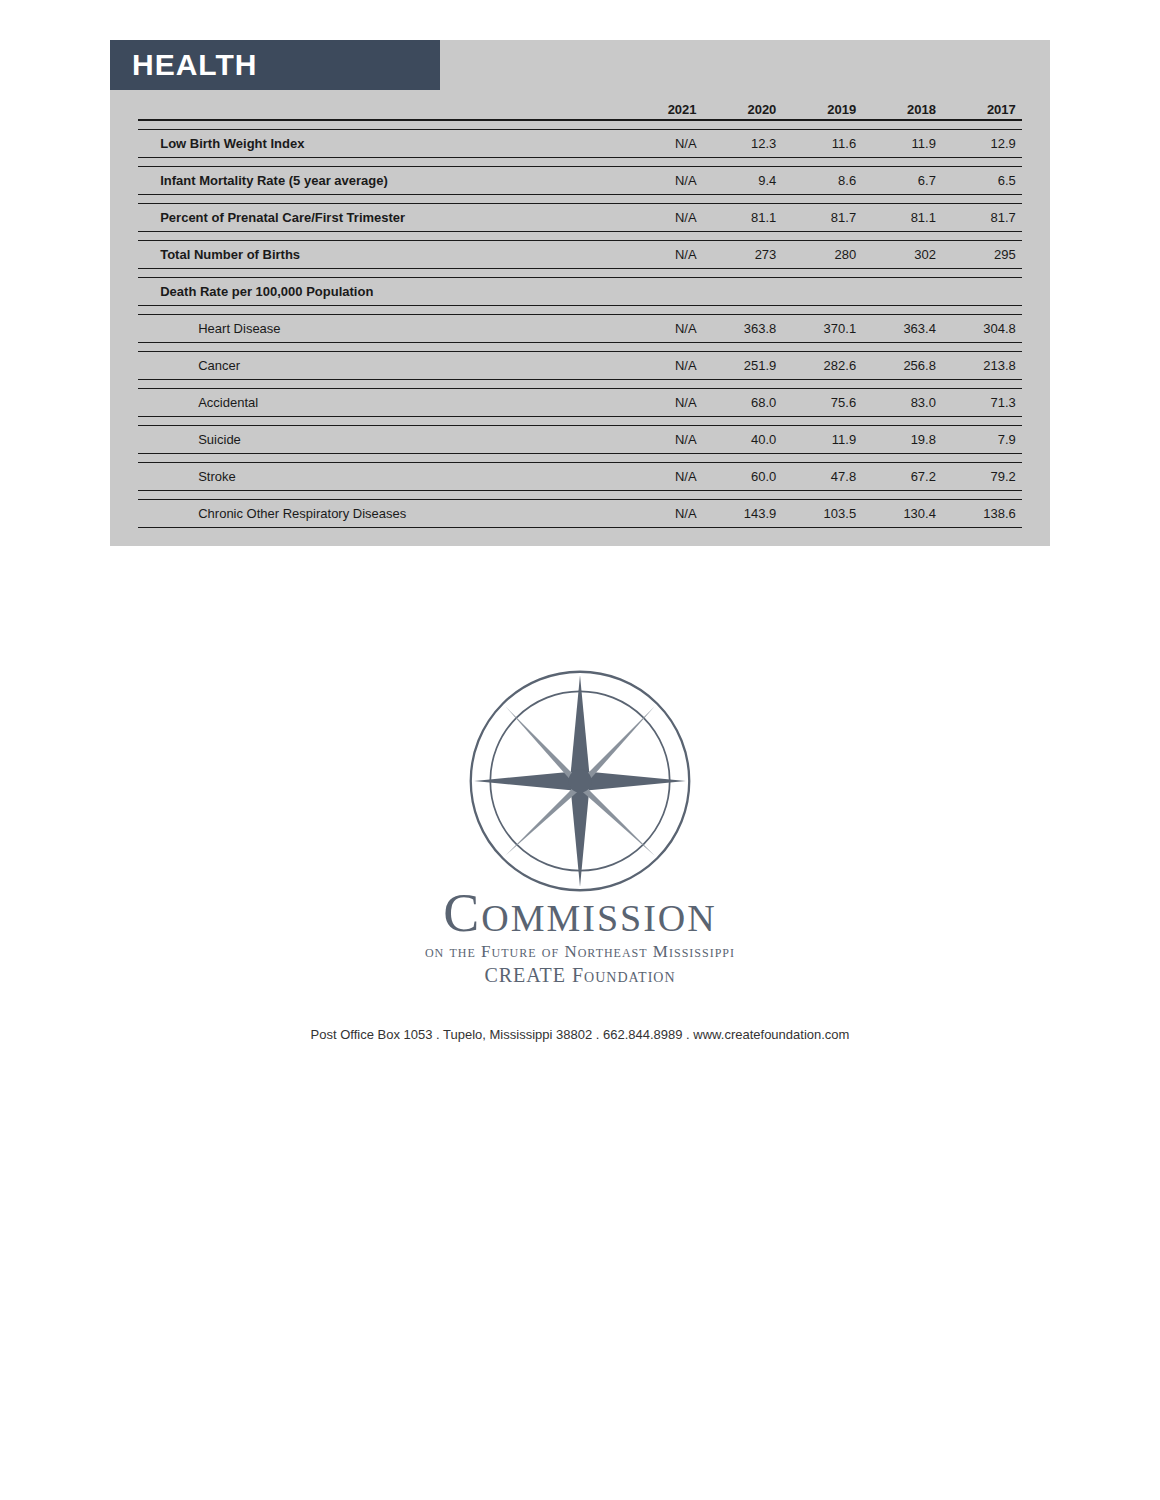HEALTH
| | 2021 | 2020 | 2019 | 2018 | 2017 |
| --- | --- | --- | --- | --- | --- |
| Low Birth Weight Index | N/A | 12.3 | 11.6 | 11.9 | 12.9 |
| Infant Mortality Rate (5 year average) | N/A | 9.4 | 8.6 | 6.7 | 6.5 |
| Percent of Prenatal Care/First Trimester | N/A | 81.1 | 81.7 | 81.1 | 81.7 |
| Total Number of Births | N/A | 273 | 280 | 302 | 295 |
| Death Rate per 100,000 Population | | | | | |
| Heart Disease | N/A | 363.8 | 370.1 | 363.4 | 304.8 |
| Cancer | N/A | 251.9 | 282.6 | 256.8 | 213.8 |
| Accidental | N/A | 68.0 | 75.6 | 83.0 | 71.3 |
| Suicide | N/A | 40.0 | 11.9 | 19.8 | 7.9 |
| Stroke | N/A | 60.0 | 47.8 | 67.2 | 79.2 |
| Chronic Other Respiratory Diseases | N/A | 143.9 | 103.5 | 130.4 | 138.6 |
Commission
on the Future of Northeast Mississippi
CREATE Foundation
Post Office Box 1053 . Tupelo, Mississippi 38802 . 662.844.8989 . www.createfoundation.com